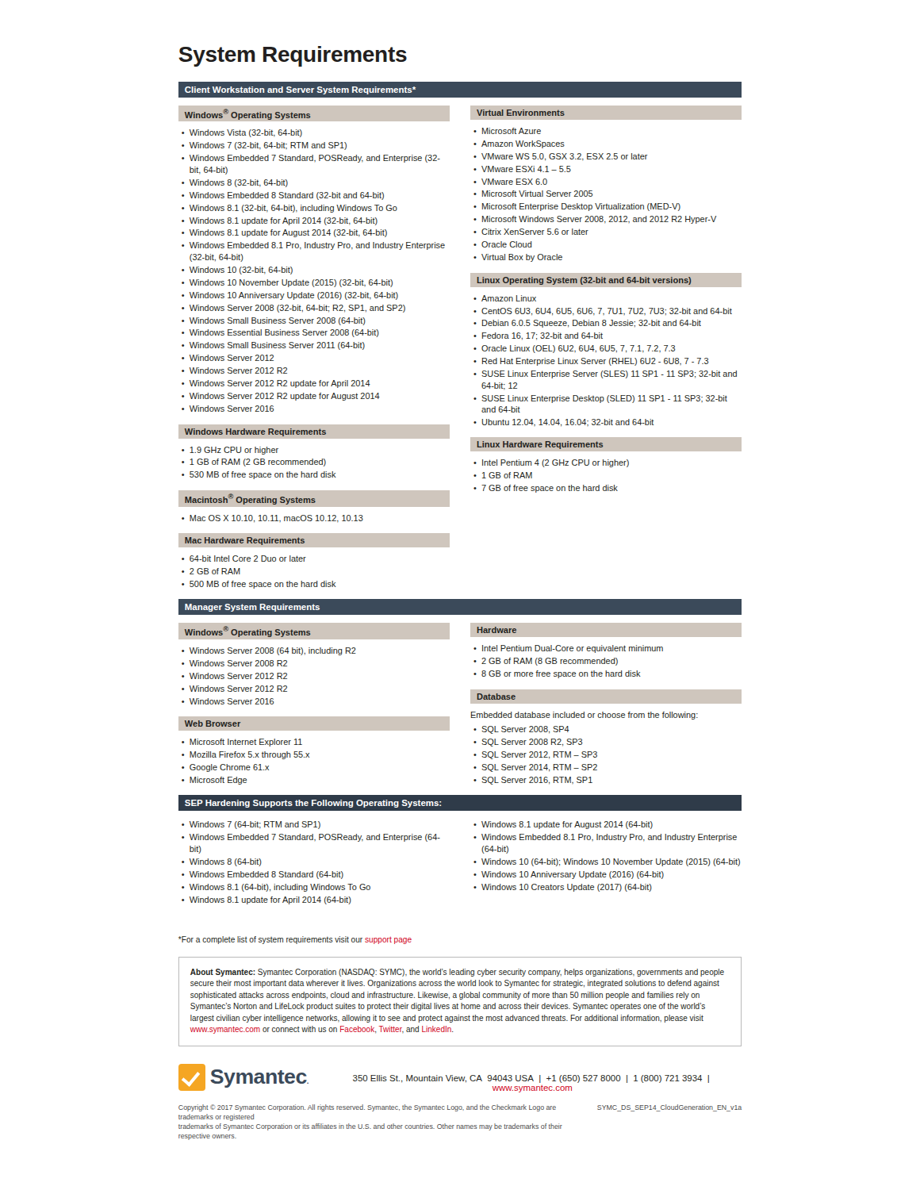System Requirements
Client Workstation and Server System Requirements*
Windows® Operating Systems
Windows Vista (32-bit, 64-bit)
Windows 7 (32-bit, 64-bit; RTM and SP1)
Windows Embedded 7 Standard, POSReady, and Enterprise (32-bit, 64-bit)
Windows 8 (32-bit, 64-bit)
Windows Embedded 8 Standard (32-bit and 64-bit)
Windows 8.1 (32-bit, 64-bit), including Windows To Go
Windows 8.1 update for April 2014 (32-bit, 64-bit)
Windows 8.1 update for August 2014 (32-bit, 64-bit)
Windows Embedded 8.1 Pro, Industry Pro, and Industry Enterprise (32-bit, 64-bit)
Windows 10 (32-bit, 64-bit)
Windows 10 November Update (2015) (32-bit, 64-bit)
Windows 10 Anniversary Update (2016) (32-bit, 64-bit)
Windows Server 2008 (32-bit, 64-bit; R2, SP1, and SP2)
Windows Small Business Server 2008 (64-bit)
Windows Essential Business Server 2008 (64-bit)
Windows Small Business Server 2011 (64-bit)
Windows Server 2012
Windows Server 2012 R2
Windows Server 2012 R2 update for April 2014
Windows Server 2012 R2 update for August 2014
Windows Server 2016
Windows Hardware Requirements
1.9 GHz CPU or higher
1 GB of RAM (2 GB recommended)
530 MB of free space on the hard disk
Macintosh® Operating Systems
Mac OS X 10.10, 10.11, macOS 10.12, 10.13
Mac Hardware Requirements
64-bit Intel Core 2 Duo or later
2 GB of RAM
500 MB of free space on the hard disk
Virtual Environments
Microsoft Azure
Amazon WorkSpaces
VMware WS 5.0, GSX 3.2, ESX 2.5 or later
VMware ESXi 4.1 – 5.5
VMware ESX 6.0
Microsoft Virtual Server 2005
Microsoft Enterprise Desktop Virtualization (MED-V)
Microsoft Windows Server 2008, 2012, and 2012 R2 Hyper-V
Citrix XenServer 5.6 or later
Oracle Cloud
Virtual Box by Oracle
Linux Operating System (32-bit and 64-bit versions)
Amazon Linux
CentOS 6U3, 6U4, 6U5, 6U6, 7, 7U1, 7U2, 7U3; 32-bit and 64-bit
Debian 6.0.5 Squeeze, Debian 8 Jessie; 32-bit and 64-bit
Fedora 16, 17; 32-bit and 64-bit
Oracle Linux (OEL) 6U2, 6U4, 6U5, 7, 7.1, 7.2, 7.3
Red Hat Enterprise Linux Server (RHEL) 6U2 - 6U8, 7 - 7.3
SUSE Linux Enterprise Server (SLES) 11 SP1 - 11 SP3; 32-bit and 64-bit; 12
SUSE Linux Enterprise Desktop (SLED) 11 SP1 - 11 SP3; 32-bit and 64-bit
Ubuntu 12.04, 14.04, 16.04; 32-bit and 64-bit
Linux Hardware Requirements
Intel Pentium 4 (2 GHz CPU or higher)
1 GB of RAM
7 GB of free space on the hard disk
Manager System Requirements
Windows® Operating Systems
Windows Server 2008 (64 bit), including R2
Windows Server 2008 R2
Windows Server 2012 R2
Windows Server 2012 R2
Windows Server 2016
Web Browser
Microsoft Internet Explorer 11
Mozilla Firefox 5.x through 55.x
Google Chrome 61.x
Microsoft Edge
Hardware
Intel Pentium Dual-Core or equivalent minimum
2 GB of RAM (8 GB recommended)
8 GB or more free space on the hard disk
Database
Embedded database included or choose from the following:
SQL Server 2008, SP4
SQL Server 2008 R2, SP3
SQL Server 2012, RTM – SP3
SQL Server 2014, RTM – SP2
SQL Server 2016, RTM, SP1
SEP Hardening Supports the Following Operating Systems:
Windows 7 (64-bit; RTM and SP1)
Windows Embedded 7 Standard, POSReady, and Enterprise (64-bit)
Windows 8 (64-bit)
Windows Embedded 8 Standard (64-bit)
Windows 8.1 (64-bit), including Windows To Go
Windows 8.1 update for April 2014 (64-bit)
Windows 8.1 update for August 2014 (64-bit)
Windows Embedded 8.1 Pro, Industry Pro, and Industry Enterprise (64-bit)
Windows 10 (64-bit); Windows 10 November Update (2015) (64-bit)
Windows 10 Anniversary Update (2016) (64-bit)
Windows 10 Creators Update (2017) (64-bit)
*For a complete list of system requirements visit our support page
About Symantec: Symantec Corporation (NASDAQ: SYMC), the world’s leading cyber security company, helps organizations, governments and people secure their most important data wherever it lives. Organizations across the world look to Symantec for strategic, integrated solutions to defend against sophisticated attacks across endpoints, cloud and infrastructure. Likewise, a global community of more than 50 million people and families rely on Symantec’s Norton and LifeLock product suites to protect their digital lives at home and across their devices. Symantec operates one of the world’s largest civilian cyber intelligence networks, allowing it to see and protect against the most advanced threats. For additional information, please visit www.symantec.com or connect with us on Facebook, Twitter, and LinkedIn.
Symantec.
350 Ellis St., Mountain View, CA 94043 USA | +1 (650) 527 8000 | 1 (800) 721 3934 | www.symantec.com
Copyright © 2017 Symantec Corporation. All rights reserved. Symantec, the Symantec Logo, and the Checkmark Logo are trademarks or registered
trademarks of Symantec Corporation or its affiliates in the U.S. and other countries. Other names may be trademarks of their respective owners.
SYMC_DS_SEP14_CloudGeneration_EN_v1a